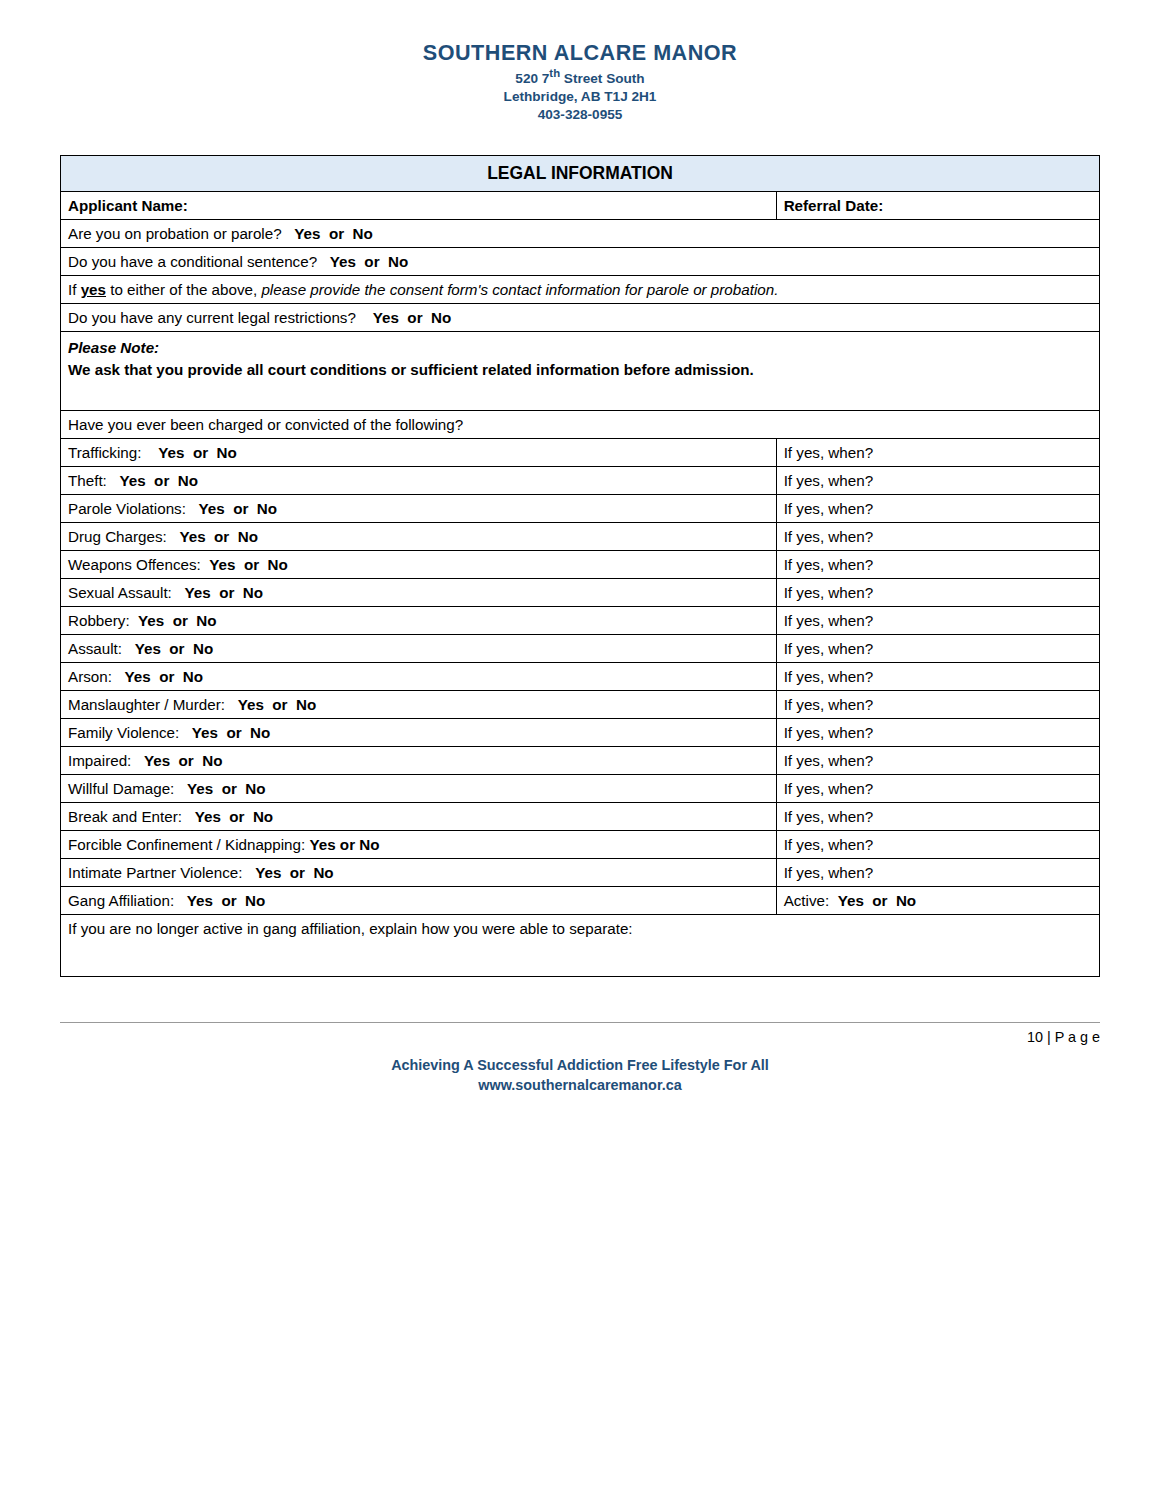SOUTHERN ALCARE MANOR
520 7th Street South
Lethbridge, AB T1J 2H1
403-328-0955
| LEGAL INFORMATION |
| --- |
| Applicant Name: | Referral Date: |
| Are you on probation or parole? Yes or No |
| Do you have a conditional sentence? Yes or No |
| If yes to either of the above, please provide the consent form's contact information for parole or probation. |
| Do you have any current legal restrictions? Yes or No |
| Please Note: We ask that you provide all court conditions or sufficient related information before admission. |
| Have you ever been charged or convicted of the following? |
| Trafficking: Yes or No | If yes, when? |
| Theft: Yes or No | If yes, when? |
| Parole Violations: Yes or No | If yes, when? |
| Drug Charges: Yes or No | If yes, when? |
| Weapons Offences: Yes or No | If yes, when? |
| Sexual Assault: Yes or No | If yes, when? |
| Robbery: Yes or No | If yes, when? |
| Assault: Yes or No | If yes, when? |
| Arson: Yes or No | If yes, when? |
| Manslaughter / Murder: Yes or No | If yes, when? |
| Family Violence: Yes or No | If yes, when? |
| Impaired: Yes or No | If yes, when? |
| Willful Damage: Yes or No | If yes, when? |
| Break and Enter: Yes or No | If yes, when? |
| Forcible Confinement / Kidnapping: Yes or No | If yes, when? |
| Intimate Partner Violence: Yes or No | If yes, when? |
| Gang Affiliation: Yes or No | Active: Yes or No |
| If you are no longer active in gang affiliation, explain how you were able to separate: |
10 | P a g e
Achieving A Successful Addiction Free Lifestyle For All
www.southernalcaremanor.ca